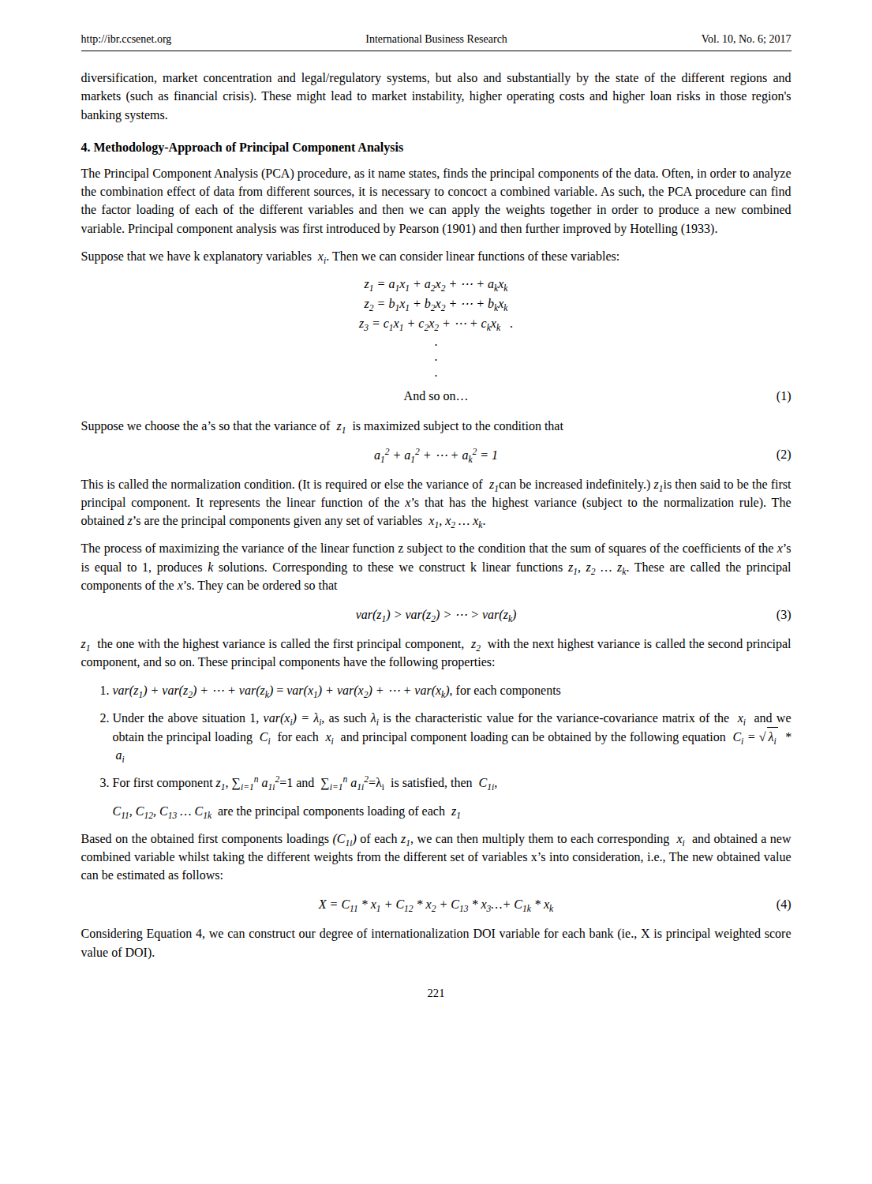http://ibr.ccsenet.org
International Business Research
Vol. 10, No. 6; 2017
diversification, market concentration and legal/regulatory systems, but also and substantially by the state of the different regions and markets (such as financial crisis). These might lead to market instability, higher operating costs and higher loan risks in those region's banking systems.
4. Methodology-Approach of Principal Component Analysis
The Principal Component Analysis (PCA) procedure, as it name states, finds the principal components of the data. Often, in order to analyze the combination effect of data from different sources, it is necessary to concoct a combined variable. As such, the PCA procedure can find the factor loading of each of the different variables and then we can apply the weights together in order to produce a new combined variable. Principal component analysis was first introduced by Pearson (1901) and then further improved by Hotelling (1933).
Suppose that we have k explanatory variables xi. Then we can consider linear functions of these variables:
z1 = a1x1 + a2x2 + ⋯ + akxk z2 = b1x1 + b2x2 + ⋯ + bkxk z3 = c1x1 + c2x2 + ⋯ + ckxk . . . .
And so on… (1)
Suppose we choose the a’s so that the variance of z1 is maximized subject to the condition that
a12 + a12 + ⋯ + ak2 = 1 (2)
This is called the normalization condition. (It is required or else the variance of z1can be increased indefinitely.) z1is then said to be the first principal component. It represents the linear function of the x’s that has the highest variance (subject to the normalization rule). The obtained z’s are the principal components given any set of variables x1, x2 … xk.
The process of maximizing the variance of the linear function z subject to the condition that the sum of squares of the coefficients of the x’s is equal to 1, produces k solutions. Corresponding to these we construct k linear functions z1, z2 … zk. These are called the principal components of the x’s. They can be ordered so that
var(z1) > var(z2) > ⋯ > var(zk) (3)
z1 the one with the highest variance is called the first principal component, z2 with the next highest variance is called the second principal component, and so on. These principal components have the following properties:
var(z1) + var(z2) + ⋯ + var(zk) = var(x1) + var(x2) + ⋯ + var(xk), for each components
Under the above situation 1, var(xi) = λi, as such λi is the characteristic value for the variance-covariance matrix of the xi and we obtain the principal loading Ci for each xi and principal component loading can be obtained by the following equation Ci = λi * ai
For first component z1, ∑i=1n a1i2=1 and ∑i=1n a1i2=λi is satisfied, then C1i,
C11, C12, C13 … C1k are the principal components loading of each z1
Based on the obtained first components loadings (C1i) of each z1, we can then multiply them to each corresponding xi and obtained a new combined variable whilst taking the different weights from the different set of variables x’s into consideration, i.e., The new obtained value can be estimated as follows:
X = C11 * x1 + C12 * x2 + C13 * x3…+ C1k * xk (4)
Considering Equation 4, we can construct our degree of internationalization DOI variable for each bank (ie., X is principal weighted score value of DOI).
221